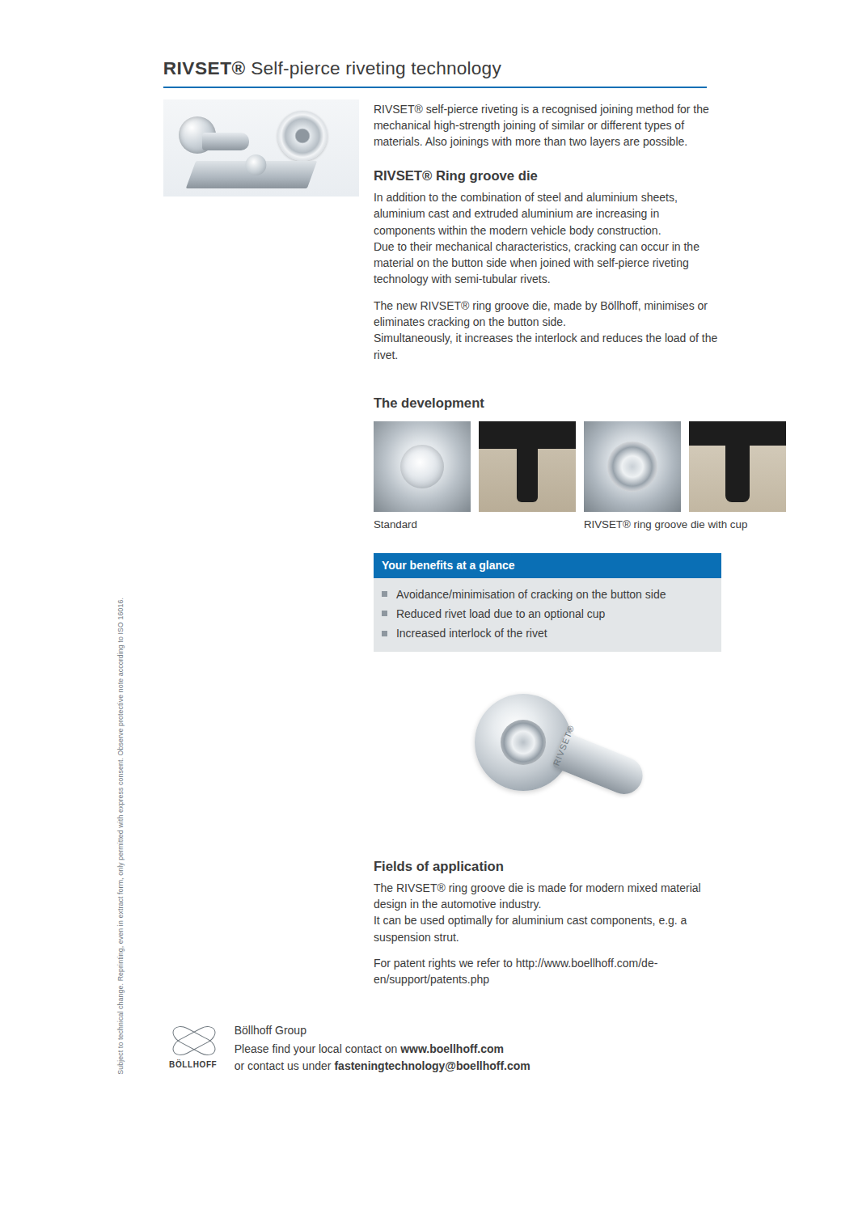Subject to technical change. Reprinting, even in extract form, only permitted with express consent. Observe protective note according to ISO 16016.
RIVSET® Self-pierce riveting technology
RIVSET® self-pierce riveting is a recognised joining method for the mechanical high-strength joining of similar or different types of materials. Also joinings with more than two layers are possible.
RIVSET® Ring groove die
In addition to the combination of steel and aluminium sheets, aluminium cast and extruded aluminium are increasing in components within the modern vehicle body construction.
Due to their mechanical characteristics, cracking can occur in the material on the button side when joined with self-pierce riveting technology with semi-tubular rivets.
The new RIVSET® ring groove die, made by Böllhoff, minimises or eliminates cracking on the button side.
Simultaneously, it increases the interlock and reduces the load of the rivet.
The development
Standard RIVSET® ring groove die with cup
Your benefits at a glance
Avoidance/minimisation of cracking on the button side
Reduced rivet load due to an optional cup
Increased interlock of the rivet
RIVSET®
Fields of application
The RIVSET® ring groove die is made for modern mixed material design in the automotive industry.
It can be used optimally for aluminium cast components, e.g. a suspension strut.
For patent rights we refer to http://www.boellhoff.com/de-en/support/patents.php
BÖLLHOFF
Böllhoff Group
Please find your local contact on www.boellhoff.com
or contact us under fasteningtechnology@boellhoff.com